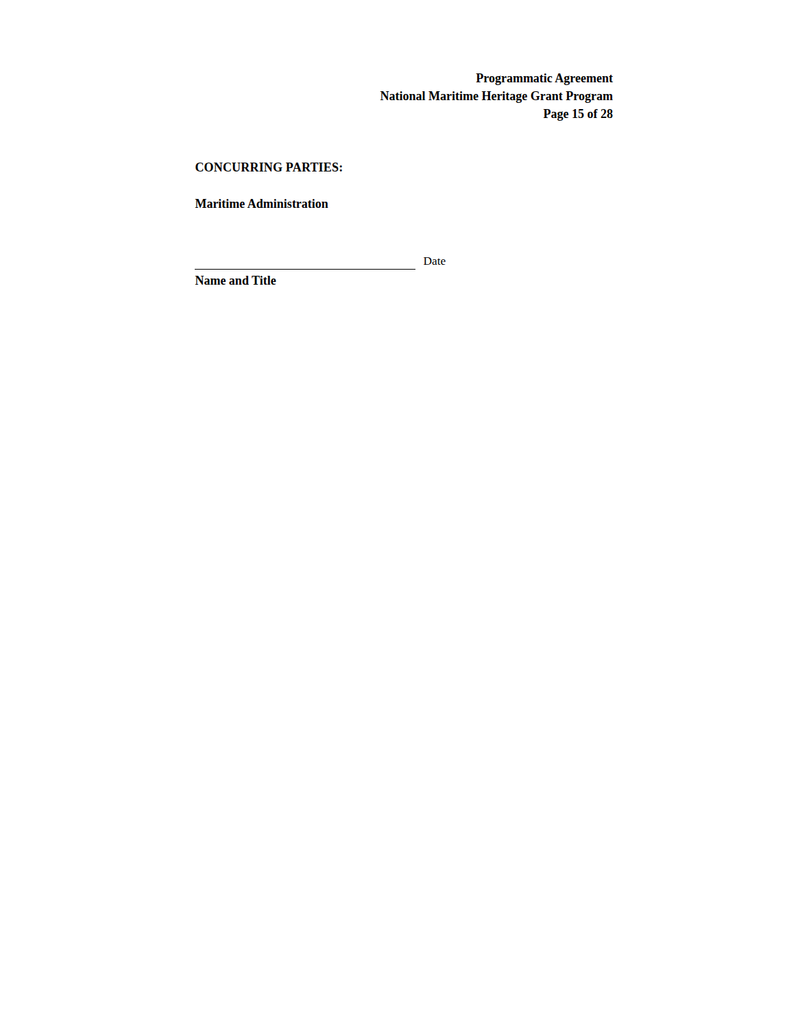Programmatic Agreement National Maritime Heritage Grant Program Page 15 of 28
CONCURRING PARTIES:
Maritime Administration
Date
Name and Title